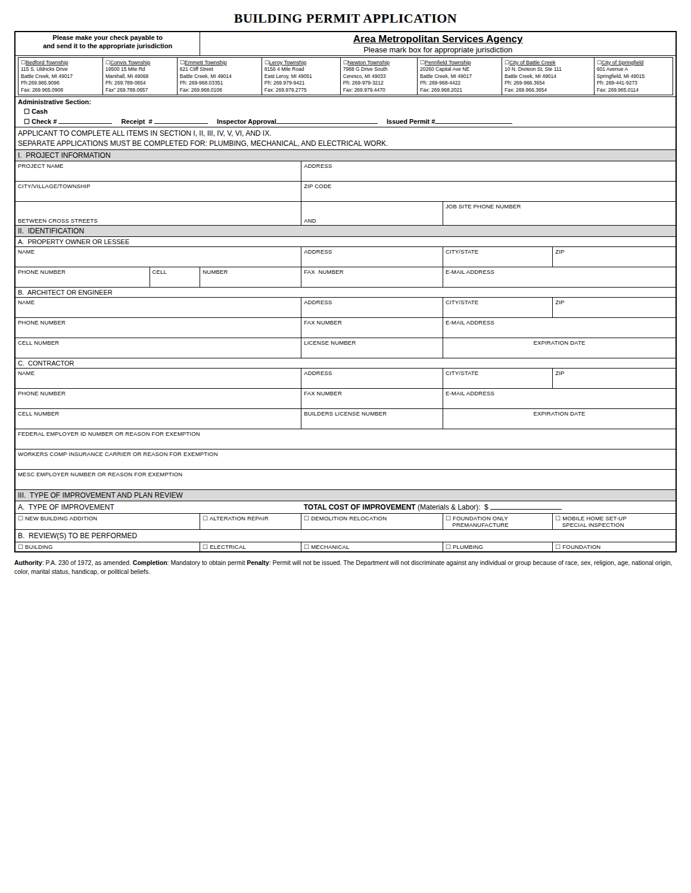BUILDING PERMIT APPLICATION
| Please make your check payable to and send it to the appropriate jurisdiction | Area Metropolitan Services Agency Please mark box for appropriate jurisdiction |
| / ☐ Bedford Township 115 S. Uldricks Drive Battle Creek, MI 49017 Ph:269.965.9096 Fax: 269.965.0908 / ☐ Convis Township 19500 15 Mile Rd Marshall, MI 49068 Ph: 269.789-0654 Fax” 269.789.0657 / ☐ Emmett Township 621 Cliff Street Battle Creek, MI 49014 Ph: 269-968.03351 Fax: 269.968.0108 / ☐ Leroy Township 8156 4 Mile Road East Leroy, MI 49051 Ph: 269.979-9421 Fax: 269.979.2775 / ☐ Newton Township 7988 G Drive South Ceresco, MI 49033 Ph: 269-979-3212 Fax: 269.979.4470 / ☐ Pennfield Township 20260 Capital Ave NE Battle Creek, MI 49017 Ph: 269-968-4422 Fax: 269.968.2021 / ☐ City of Battle Creek 10 N. Division St, Ste 111 Battle Creek, MI 49014 Ph: 269-966.3654 Fax: 269.966.3654 / ☐ City of Springfield 601 Avenue A Springfield, MI 49015 Ph: 269-441-9273 Fax: 269.965.0114 / |
| Administrative Section: ☐ Cash ☐ Check # Receipt # Inspector Approval Issued Permit # |
| APPLICANT TO COMPLETE ALL ITEMS IN SECTION I, II, III, IV, V, VI, AND IX. SEPARATE APPLICATIONS MUST BE COMPLETED FOR: PLUMBING, MECHANICAL, AND ELECTRICAL WORK. |
| I. PROJECT INFORMATION |
| PROJECT NAME | ADDRESS |
| CITY/VILLAGE/TOWNSHIP | ZIP CODE |
| BETWEEN CROSS STREETS | AND | JOB SITE PHONE NUMBER |
| II. IDENTIFICATION |
| A. PROPERTY OWNER OR LESSEE |
| NAME | ADDRESS | CITY/STATE | ZIP |
| PHONE NUMBER | CELL | NUMBER | FAX NUMBER | E-MAIL ADDRESS |
| B. ARCHITECT OR ENGINEER |
| NAME | ADDRESS | CITY/STATE | ZIP |
| PHONE NUMBER | FAX NUMBER | E-MAIL ADDRESS |
| CELL NUMBER | LICENSE NUMBER | EXPIRATION DATE |
| C. CONTRACTOR |
| NAME | ADDRESS | CITY/STATE | ZIP |
| PHONE NUMBER | FAX NUMBER | E-MAIL ADDRESS |
| CELL NUMBER | BUILDERS LICENSE NUMBER | EXPIRATION DATE |
| FEDERAL EMPLOYER ID NUMBER OR REASON FOR EXEMPTION |
| WORKERS COMP INSURANCE CARRIER OR REASON FOR EXEMPTION |
| MESC EMPLOYER NUMBER OR REASON FOR EXEMPTION |
| III. TYPE OF IMPROVEMENT AND PLAN REVIEW |
| A. TYPE OF IMPROVEMENT | TOTAL COST OF IMPROVEMENT (Materials & Labor): $ |
| ☐ NEW BUILDING ADDITION | ☐ ALTERATION REPAIR | ☐ DEMOLITION RELOCATION | ☐ FOUNDATION ONLY PREMANUFACTURE | ☐ MOBILE HOME SET-UP SPECIAL INSPECTION |
| B. REVIEW(S) TO BE PERFORMED |
| ☐ BUILDING | ☐ ELECTRICAL | ☐ MECHANICAL | ☐ PLUMBING | ☐ FOUNDATION |
Authority: P.A. 230 of 1972, as amended. Completion: Mandatory to obtain permit Penalty: Permit will not be issued. The Department will not discriminate against any individual or group because of race, sex, religion, age, national origin, color, marital status, handicap, or political beliefs.